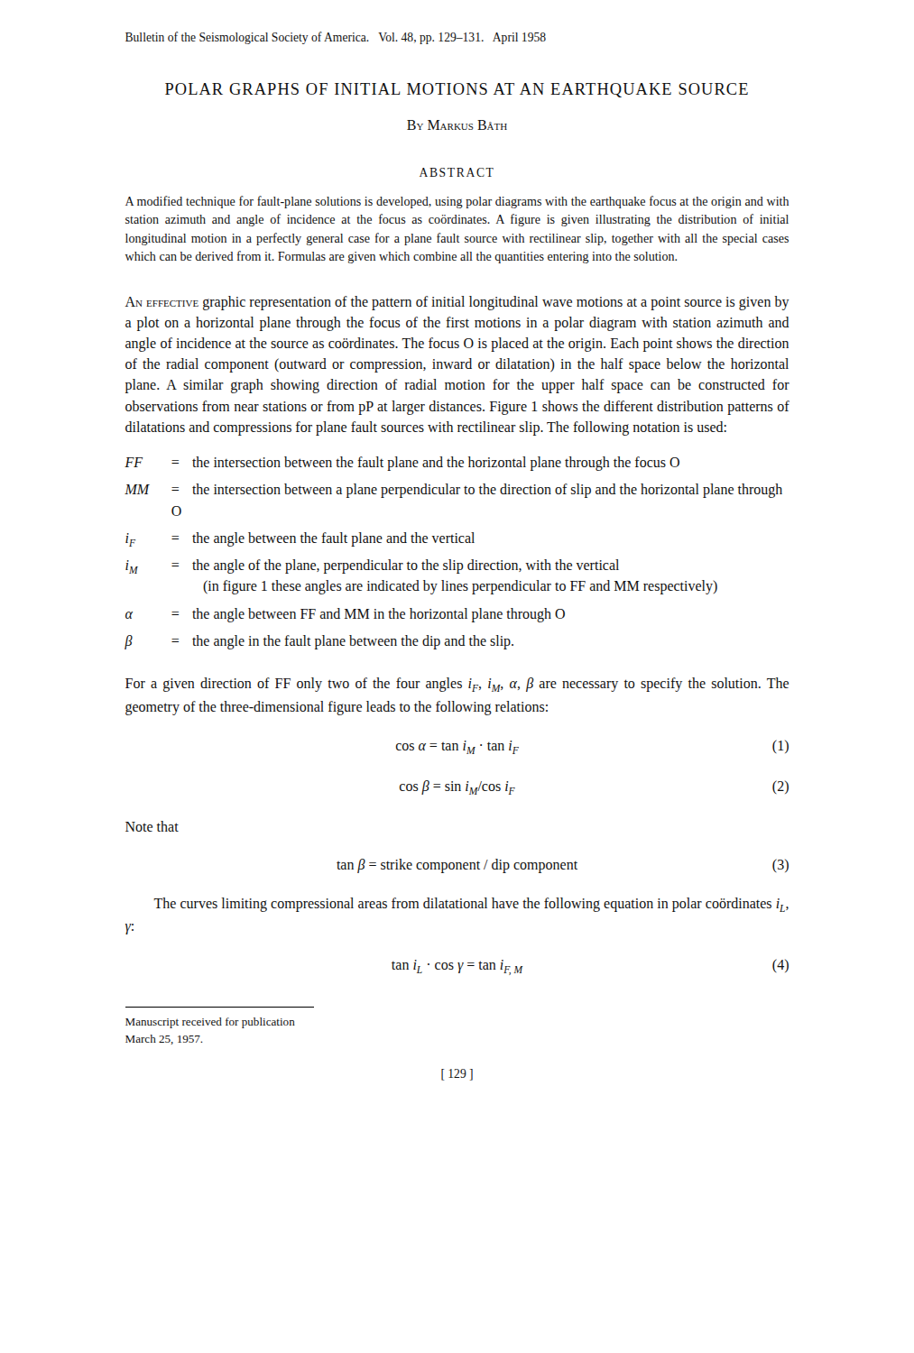Bulletin of the Seismological Society of America. Vol. 48, pp. 129–131. April 1958
POLAR GRAPHS OF INITIAL MOTIONS AT AN EARTHQUAKE SOURCE
By Markus Båth
Abstract
A modified technique for fault-plane solutions is developed, using polar diagrams with the earthquake focus at the origin and with station azimuth and angle of incidence at the focus as coördinates. A figure is given illustrating the distribution of initial longitudinal motion in a perfectly general case for a plane fault source with rectilinear slip, together with all the special cases which can be derived from it. Formulas are given which combine all the quantities entering into the solution.
An effective graphic representation of the pattern of initial longitudinal wave motions at a point source is given by a plot on a horizontal plane through the focus of the first motions in a polar diagram with station azimuth and angle of incidence at the source as coördinates. The focus O is placed at the origin. Each point shows the direction of the radial component (outward or compression, inward or dilatation) in the half space below the horizontal plane. A similar graph showing direction of radial motion for the upper half space can be constructed for observations from near stations or from pP at larger distances. Figure 1 shows the different distribution patterns of dilatations and compressions for plane fault sources with rectilinear slip. The following notation is used:
FF
= the intersection between the fault plane and the horizontal plane through the focus O
MM
= the intersection between a plane perpendicular to the direction of slip and the horizontal plane through O
iF
= the angle between the fault plane and the vertical
iM
= the angle of the plane, perpendicular to the slip direction, with the vertical
(in figure 1 these angles are indicated by lines perpendicular to FF and MM respectively)
α
= the angle between FF and MM in the horizontal plane through O
β
= the angle in the fault plane between the dip and the slip.
For a given direction of FF only two of the four angles iF, iM, α, β are necessary to specify the solution. The geometry of the three-dimensional figure leads to the following relations:
cos α = tan iM · tan iF (1)
cos β = sin iM/cos iF (2)
Note that
tan β = strike component / dip component (3)
The curves limiting compressional areas from dilatational have the following equation in polar coördinates iL, γ:
tan iL · cos γ = tan iF, M (4)
Manuscript received for publication March 25, 1957.
[ 129 ]